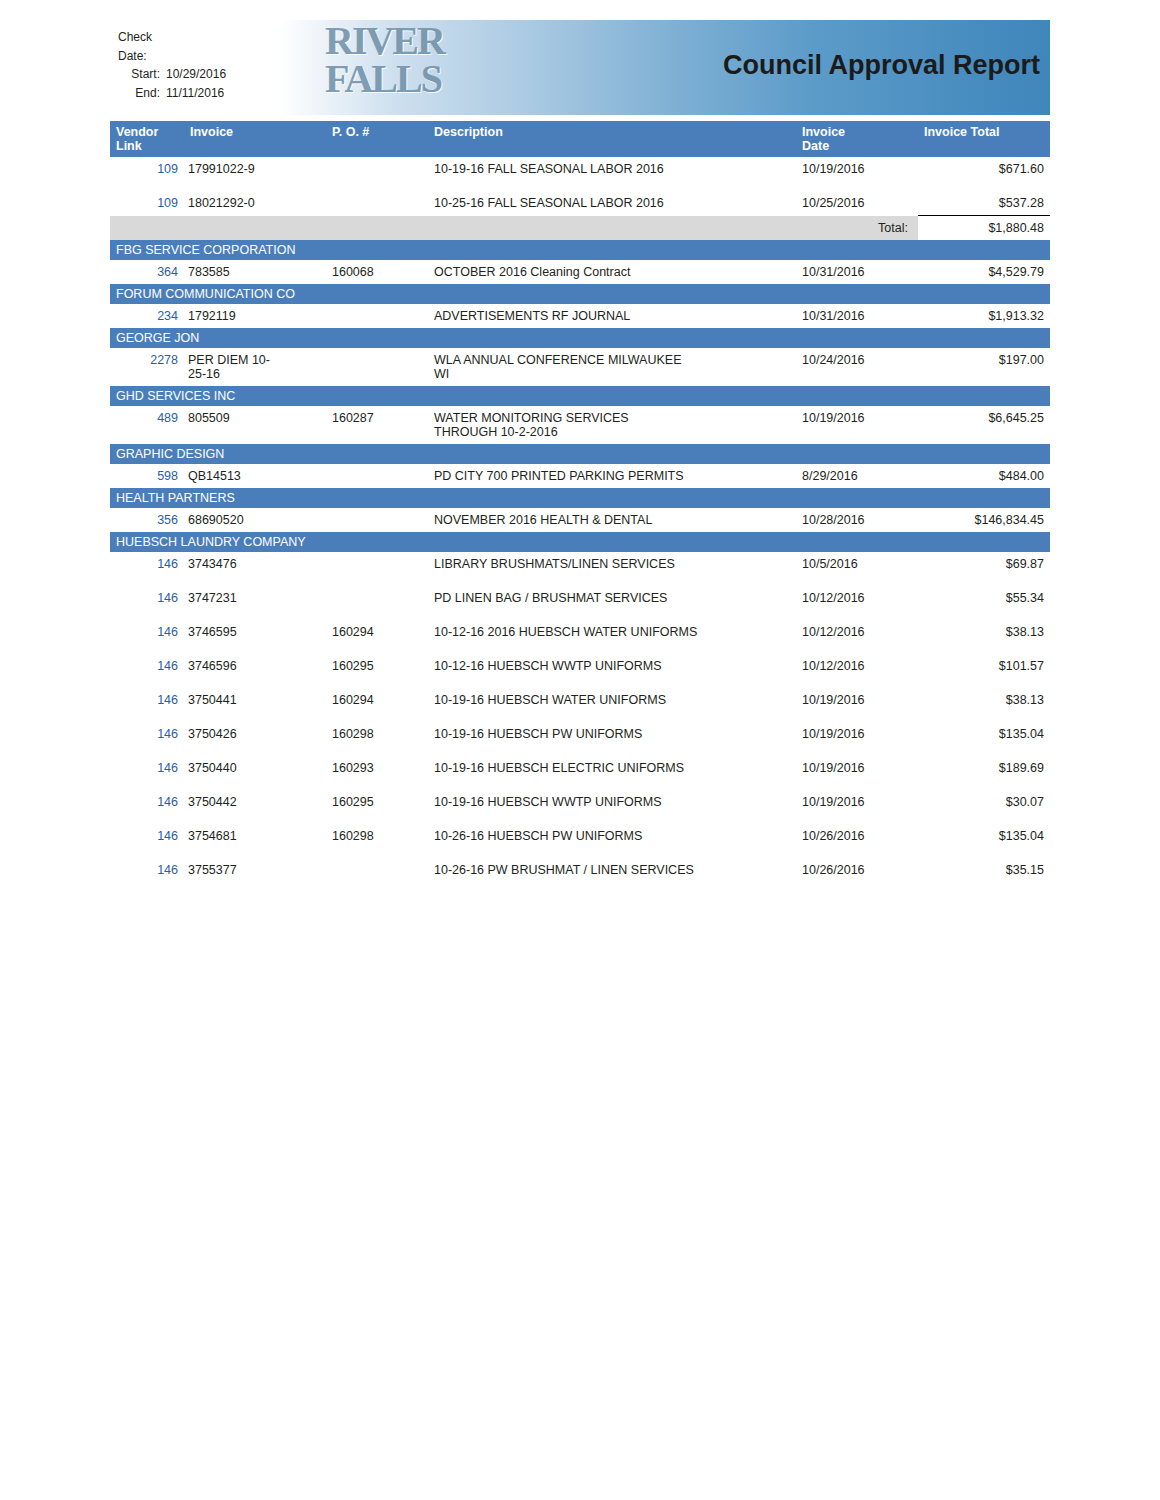Check Date:
Start: 10/29/2016
End: 11/11/2016
RIVER
FALLS
Council Approval Report
| Vendor Link | Invoice | P. O. # | Description | Invoice Date | Invoice Total |
| --- | --- | --- | --- | --- | --- |
| 109 | 17991022-9 | | 10-19-16 FALL SEASONAL LABOR 2016 | 10/19/2016 | $671.60 |
| 109 | 18021292-0 | | 10-25-16 FALL SEASONAL LABOR 2016 | 10/25/2016 | $537.28 |
| | Total: | $1,880.48 |
| FBG SERVICE CORPORATION |
| 364 | 783585 | 160068 | OCTOBER 2016 Cleaning Contract | 10/31/2016 | $4,529.79 |
| FORUM COMMUNICATION CO |
| 234 | 1792119 | | ADVERTISEMENTS RF JOURNAL | 10/31/2016 | $1,913.32 |
| GEORGE JON |
| 2278 | PER DIEM 10- 25-16 | | WLA ANNUAL CONFERENCE MILWAUKEE WI | 10/24/2016 | $197.00 |
| GHD SERVICES INC |
| 489 | 805509 | 160287 | WATER MONITORING SERVICES THROUGH 10-2-2016 | 10/19/2016 | $6,645.25 |
| GRAPHIC DESIGN |
| 598 | QB14513 | | PD CITY 700 PRINTED PARKING PERMITS | 8/29/2016 | $484.00 |
| HEALTH PARTNERS |
| 356 | 68690520 | | NOVEMBER 2016 HEALTH & DENTAL | 10/28/2016 | $146,834.45 |
| HUEBSCH LAUNDRY COMPANY |
| 146 | 3743476 | | LIBRARY BRUSHMATS/LINEN SERVICES | 10/5/2016 | $69.87 |
| 146 | 3747231 | | PD LINEN BAG / BRUSHMAT SERVICES | 10/12/2016 | $55.34 |
| 146 | 3746595 | 160294 | 10-12-16 2016 HUEBSCH WATER UNIFORMS | 10/12/2016 | $38.13 |
| 146 | 3746596 | 160295 | 10-12-16 HUEBSCH WWTP UNIFORMS | 10/12/2016 | $101.57 |
| 146 | 3750441 | 160294 | 10-19-16 HUEBSCH WATER UNIFORMS | 10/19/2016 | $38.13 |
| 146 | 3750426 | 160298 | 10-19-16 HUEBSCH PW UNIFORMS | 10/19/2016 | $135.04 |
| 146 | 3750440 | 160293 | 10-19-16 HUEBSCH ELECTRIC UNIFORMS | 10/19/2016 | $189.69 |
| 146 | 3750442 | 160295 | 10-19-16 HUEBSCH WWTP UNIFORMS | 10/19/2016 | $30.07 |
| 146 | 3754681 | 160298 | 10-26-16 HUEBSCH PW UNIFORMS | 10/26/2016 | $135.04 |
| 146 | 3755377 | | 10-26-16 PW BRUSHMAT / LINEN SERVICES | 10/26/2016 | $35.15 |